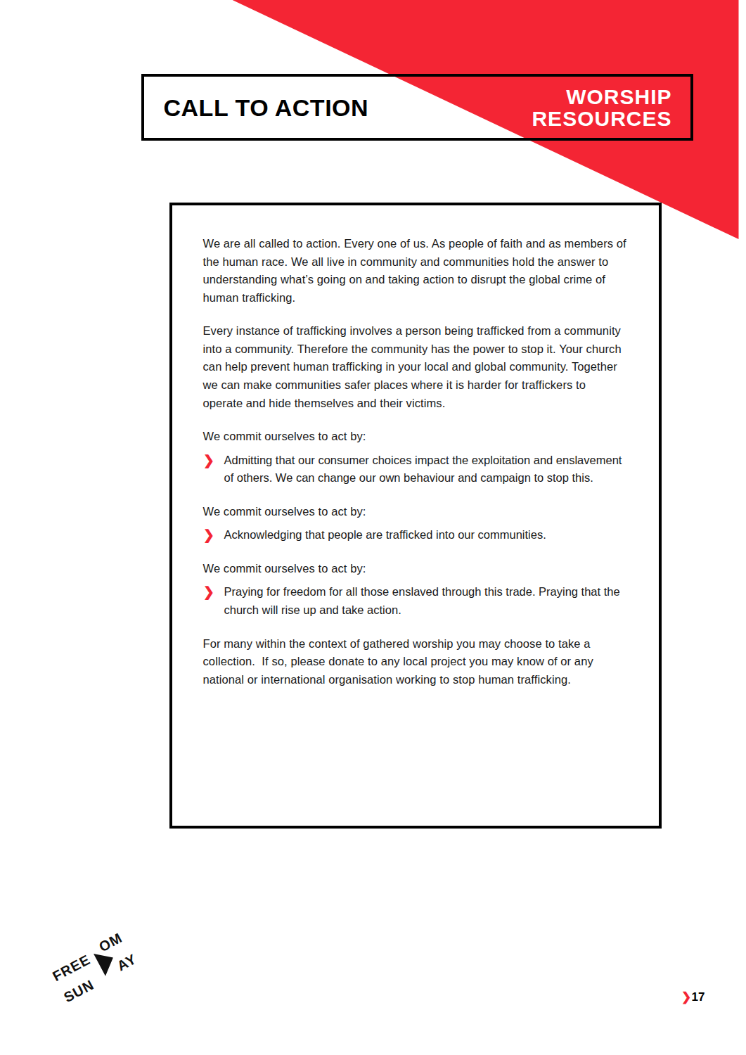Call to Action
Worship
Resources
We are all called to action. Every one of us. As people of faith and as members of the human race. We all live in community and communities hold the answer to understanding what’s going on and taking action to disrupt the global crime of human trafficking.
Every instance of trafficking involves a person being trafficked from a community into a community. Therefore the community has the power to stop it. Your church can help prevent human trafficking in your local and global community. Together we can make communities safer places where it is harder for traffickers to operate and hide themselves and their victims.
We commit ourselves to act by:
Admitting that our consumer choices impact the exploitation and enslavement of others. We can change our own behaviour and campaign to stop this.
We commit ourselves to act by:
Acknowledging that people are trafficked into our communities.
We commit ourselves to act by:
Praying for freedom for all those enslaved through this trade. Praying that the church will rise up and take action.
For many within the context of gathered worship you may choose to take a collection. If so, please donate to any local project you may know of or any national or international organisation working to stop human trafficking.
FREE OM SUN AY
❯17